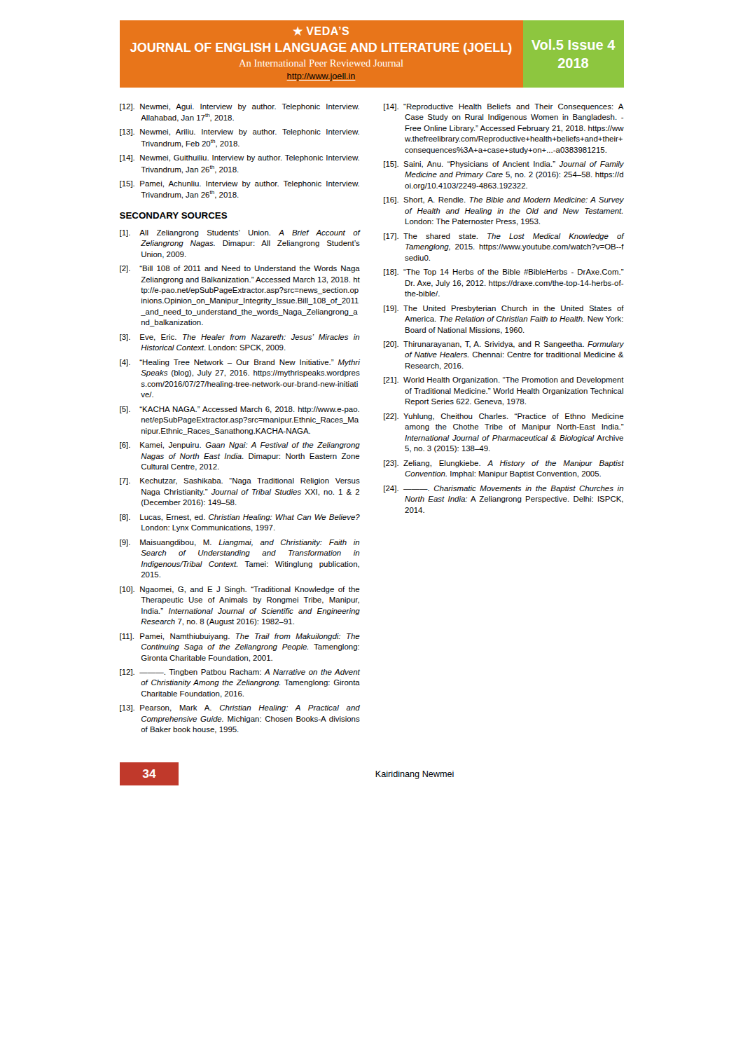★ VEDA’S
JOURNAL OF ENGLISH LANGUAGE AND LITERATURE (JOELL)
An International Peer Reviewed Journal
http://www.joell.in
Vol.5 Issue 4
2018
[12]. Newmei, Agui. Interview by author. Telephonic Interview. Allahabad, Jan 17th, 2018.
[13]. Newmei, Ariliu. Interview by author. Telephonic Interview. Trivandrum, Feb 20th, 2018.
[14]. Newmei, Guithuiliu. Interview by author. Telephonic Interview. Trivandrum, Jan 26th, 2018.
[15]. Pamei, Achunliu. Interview by author. Telephonic Interview. Trivandrum, Jan 26th, 2018.
SECONDARY SOURCES
[1]. All Zeliangrong Students’ Union. A Brief Account of Zeliangrong Nagas. Dimapur: All Zeliangrong Student’s Union, 2009.
[2].“Bill 108 of 2011 and Need to Understand the Words Naga Zeliangrong and Balkanization.” Accessed March 13, 2018. http://e-pao.net/epSubPageExtractor.asp?src=news_section.opinions.Opinion_on_Manipur_Integrity_Issue.Bill_108_of_2011_and_need_to_understand_the_words_Naga_Zeliangrong_and_balkanization.
[3]. Eve, Eric. The Healer from Nazareth: Jesus’ Miracles in Historical Context. London: SPCK, 2009.
[4].“Healing Tree Network – Our Brand New Initiative.” Mythri Speaks (blog), July 27, 2016. https://mythrispeaks.wordpress.com/2016/07/27/healing-tree-network-our-brand-new-initiative/.
[5].“KACHA NAGA.” Accessed March 6, 2018. http://www.e-pao.net/epSubPageExtractor.asp?src=manipur.Ethnic_Races_Manipur.Ethnic_Races_Sanathong.KACHA-NAGA.
[6]. Kamei, Jenpuiru. Gaan Ngai: A Festival of the Zeliangrong Nagas of North East India. Dimapur: North Eastern Zone Cultural Centre, 2012.
[7]. Kechutzar, Sashikaba. “Naga Traditional Religion Versus Naga Christianity.” Journal of Tribal Studies XXI, no. 1 & 2 (December 2016): 149–58.
[8]. Lucas, Ernest, ed. Christian Healing: What Can We Believe? London: Lynx Communications, 1997.
[9]. Maisuangdibou, M. Liangmai, and Christianity: Faith in Search of Understanding and Transformation in Indigenous/Tribal Context. Tamei: Witinglung publication, 2015.
[10]. Ngaomei, G, and E J Singh. “Traditional Knowledge of the Therapeutic Use of Animals by Rongmei Tribe, Manipur, India.” International Journal of Scientific and Engineering Research 7, no. 8 (August 2016): 1982–91.
[11]. Pamei, Namthiubuiyang. The Trail from Makuilongdi: The Continuing Saga of the Zeliangrong People. Tamenglong: Gironta Charitable Foundation, 2001.
[12].———. Tingben Patbou Racham: A Narrative on the Advent of Christianity Among the Zeliangrong. Tamenglong: Gironta Charitable Foundation, 2016.
[13]. Pearson, Mark A. Christian Healing: A Practical and Comprehensive Guide. Michigan: Chosen Books-A divisions of Baker book house, 1995.
[14].“Reproductive Health Beliefs and Their Consequences: A Case Study on Rural Indigenous Women in Bangladesh. - Free Online Library.” Accessed February 21, 2018. https://www.thefreelibrary.com/Reproductive+health+beliefs+and+their+consequences%3A+a+case+study+on+...-a0383981215.
[15]. Saini, Anu. “Physicians of Ancient India.” Journal of Family Medicine and Primary Care 5, no. 2 (2016): 254–58. https://doi.org/10.4103/2249-4863.192322.
[16]. Short, A. Rendle. The Bible and Modern Medicine: A Survey of Health and Healing in the Old and New Testament. London: The Paternoster Press, 1953.
[17]. The shared state. The Lost Medical Knowledge of Tamenglong, 2015. https://www.youtube.com/watch?v=OB--fsediu0.
[18].“The Top 14 Herbs of the Bible #BibleHerbs - DrAxe.Com.” Dr. Axe, July 16, 2012. https://draxe.com/the-top-14-herbs-of-the-bible/.
[19]. The United Presbyterian Church in the United States of America. The Relation of Christian Faith to Health. New York: Board of National Missions, 1960.
[20]. Thirunarayanan, T, A. Srividya, and R Sangeetha. Formulary of Native Healers. Chennai: Centre for traditional Medicine & Research, 2016.
[21]. World Health Organization. “The Promotion and Development of Traditional Medicine.” World Health Organization Technical Report Series 622. Geneva, 1978.
[22]. Yuhlung, Cheithou Charles. “Practice of Ethno Medicine among the Chothe Tribe of Manipur North-East India.” International Journal of Pharmaceutical & Biological Archive 5, no. 3 (2015): 138–49.
[23]. Zeliang, Elungkiebe. A History of the Manipur Baptist Convention. Imphal: Manipur Baptist Convention, 2005.
[24].———. Charismatic Movements in the Baptist Churches in North East India: A Zeliangrong Perspective. Delhi: ISPCK, 2014.
34
Kairidinang Newmei